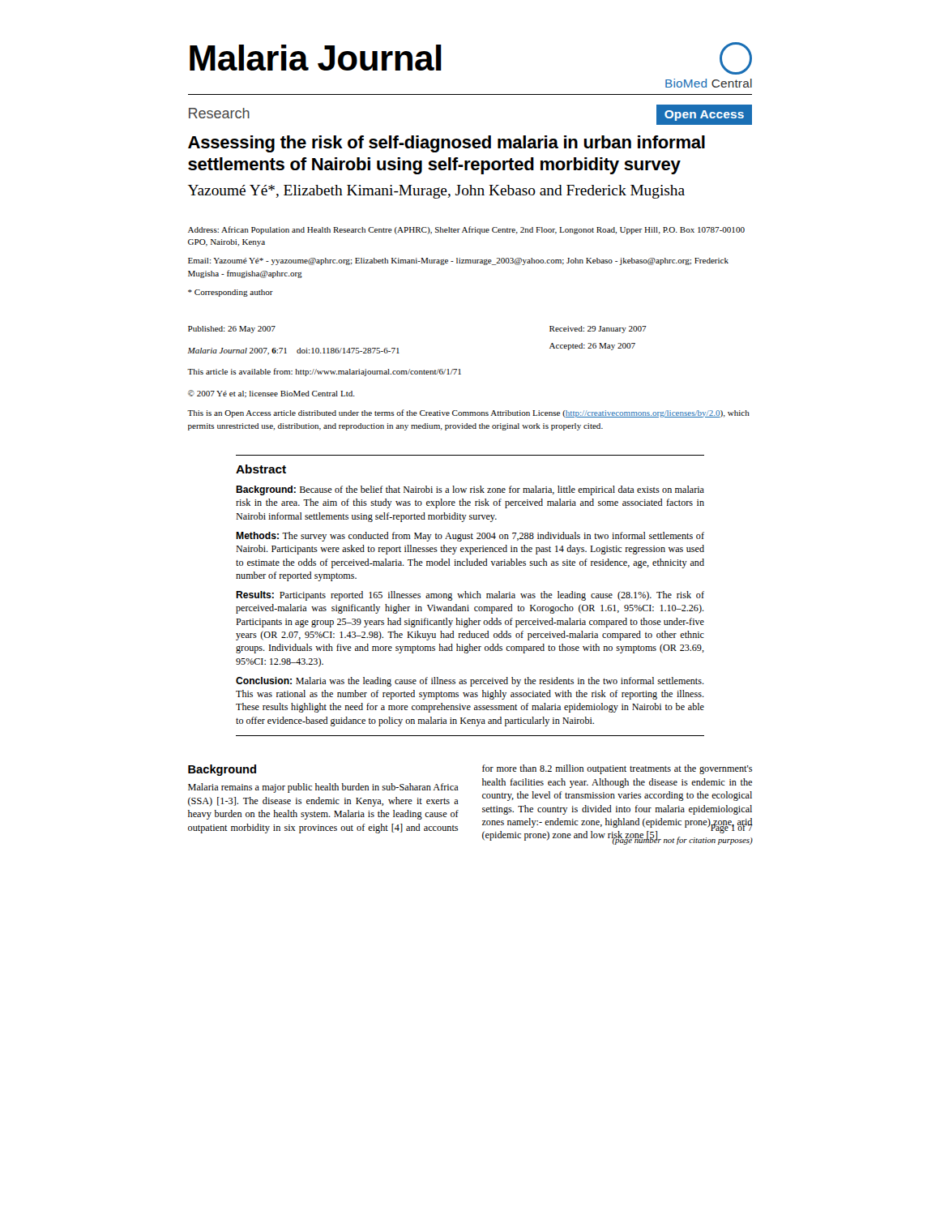Malaria Journal
BioMed Central
Research
Open Access
Assessing the risk of self-diagnosed malaria in urban informal settlements of Nairobi using self-reported morbidity survey
Yazoumé Yé*, Elizabeth Kimani-Murage, John Kebaso and Frederick Mugisha
Address: African Population and Health Research Centre (APHRC), Shelter Afrique Centre, 2nd Floor, Longonot Road, Upper Hill, P.O. Box 10787-00100 GPO, Nairobi, Kenya
Email: Yazoumé Yé* - yyazoume@aphrc.org; Elizabeth Kimani-Murage - lizmurage_2003@yahoo.com; John Kebaso - jkebaso@aphrc.org; Frederick Mugisha - fmugisha@aphrc.org
* Corresponding author
Received: 29 January 2007
Accepted: 26 May 2007
Published: 26 May 2007
Malaria Journal 2007, 6:71 doi:10.1186/1475-2875-6-71
This article is available from: http://www.malariajournal.com/content/6/1/71
© 2007 Yé et al; licensee BioMed Central Ltd.
This is an Open Access article distributed under the terms of the Creative Commons Attribution License (http://creativecommons.org/licenses/by/2.0), which permits unrestricted use, distribution, and reproduction in any medium, provided the original work is properly cited.
Abstract
Background: Because of the belief that Nairobi is a low risk zone for malaria, little empirical data exists on malaria risk in the area. The aim of this study was to explore the risk of perceived malaria and some associated factors in Nairobi informal settlements using self-reported morbidity survey.
Methods: The survey was conducted from May to August 2004 on 7,288 individuals in two informal settlements of Nairobi. Participants were asked to report illnesses they experienced in the past 14 days. Logistic regression was used to estimate the odds of perceived-malaria. The model included variables such as site of residence, age, ethnicity and number of reported symptoms.
Results: Participants reported 165 illnesses among which malaria was the leading cause (28.1%). The risk of perceived-malaria was significantly higher in Viwandani compared to Korogocho (OR 1.61, 95%CI: 1.10–2.26). Participants in age group 25–39 years had significantly higher odds of perceived-malaria compared to those under-five years (OR 2.07, 95%CI: 1.43–2.98). The Kikuyu had reduced odds of perceived-malaria compared to other ethnic groups. Individuals with five and more symptoms had higher odds compared to those with no symptoms (OR 23.69, 95%CI: 12.98–43.23).
Conclusion: Malaria was the leading cause of illness as perceived by the residents in the two informal settlements. This was rational as the number of reported symptoms was highly associated with the risk of reporting the illness. These results highlight the need for a more comprehensive assessment of malaria epidemiology in Nairobi to be able to offer evidence-based guidance to policy on malaria in Kenya and particularly in Nairobi.
Background
Malaria remains a major public health burden in sub-Saharan Africa (SSA) [1-3]. The disease is endemic in Kenya, where it exerts a heavy burden on the health system. Malaria is the leading cause of outpatient morbidity in six provinces out of eight [4] and accounts for more than 8.2 million outpatient treatments at the government's health facilities each year. Although the disease is endemic in the country, the level of transmission varies according to the ecological settings. The country is divided into four malaria epidemiological zones namely:- endemic zone, highland (epidemic prone) zone, arid (epidemic prone) zone and low risk zone [5]
Page 1 of 7
(page number not for citation purposes)